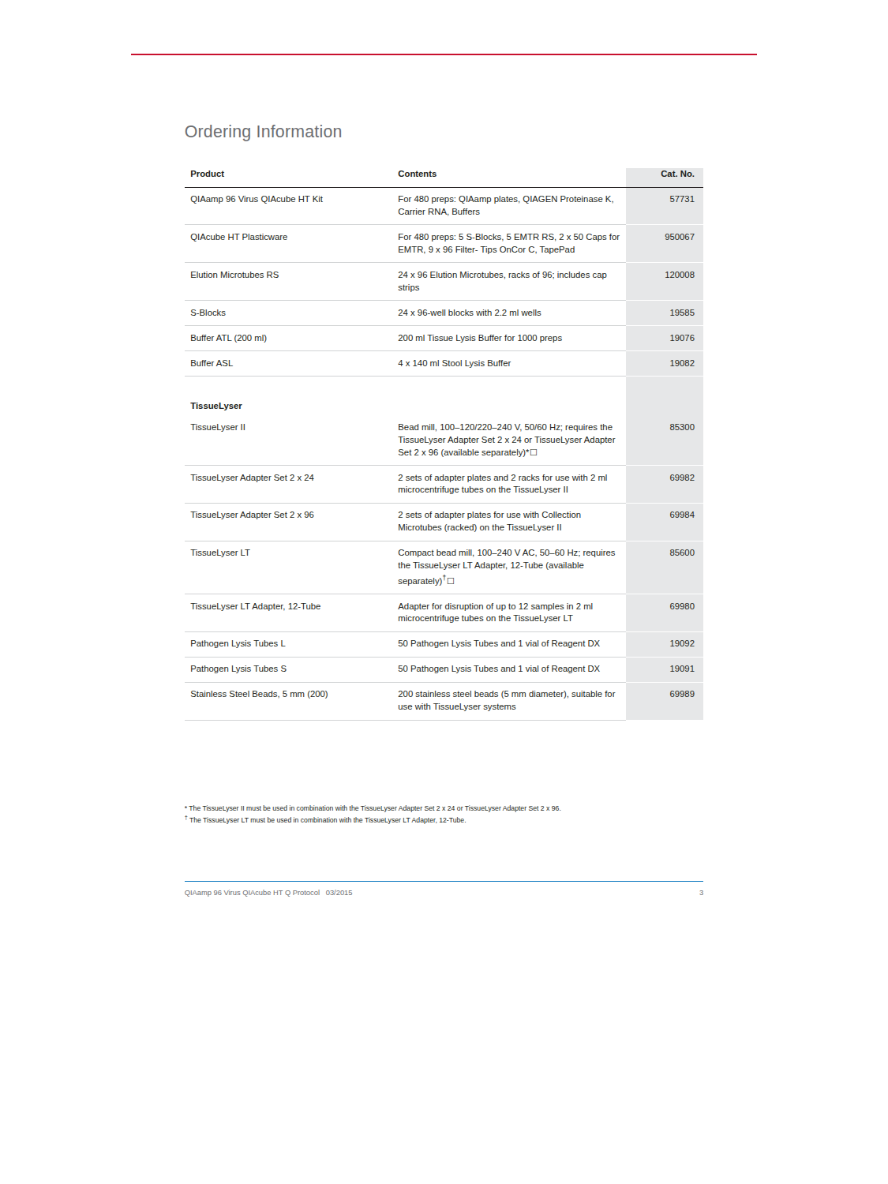Ordering Information
| Product | Contents | Cat. No. |
| --- | --- | --- |
| QIAamp 96 Virus QIAcube HT Kit | For 480 preps: QIAamp plates, QIAGEN Proteinase K, Carrier RNA, Buffers | 57731 |
| QIAcube HT Plasticware | For 480 preps: 5 S-Blocks, 5 EMTR RS, 2 x 50 Caps for EMTR, 9 x 96 Filter- Tips OnCor C, TapePad | 950067 |
| Elution Microtubes RS | 24 x 96 Elution Microtubes, racks of 96; includes cap strips | 120008 |
| S-Blocks | 24 x 96-well blocks with 2.2 ml wells | 19585 |
| Buffer ATL (200 ml) | 200 ml Tissue Lysis Buffer for 1000 preps | 19076 |
| Buffer ASL | 4 x 140 ml Stool Lysis Buffer | 19082 |
| TissueLyser | | |
| TissueLyser II | Bead mill, 100–120/220–240 V, 50/60 Hz; requires the TissueLyser Adapter Set 2 x 24 or TissueLyser Adapter Set 2 x 96 (available separately)* ☐ | 85300 |
| TissueLyser Adapter Set 2 x 24 | 2 sets of adapter plates and 2 racks for use with 2 ml microcentrifuge tubes on the TissueLyser II | 69982 |
| TissueLyser Adapter Set 2 x 96 | 2 sets of adapter plates for use with Collection Microtubes (racked) on the TissueLyser II | 69984 |
| TissueLyser LT | Compact bead mill, 100–240 V AC, 50–60 Hz; requires the TissueLyser LT Adapter, 12-Tube (available separately) † ☐ | 85600 |
| TissueLyser LT Adapter, 12-Tube | Adapter for disruption of up to 12 samples in 2 ml microcentrifuge tubes on the TissueLyser LT | 69980 |
| Pathogen Lysis Tubes L | 50 Pathogen Lysis Tubes and 1 vial of Reagent DX | 19092 |
| Pathogen Lysis Tubes S | 50 Pathogen Lysis Tubes and 1 vial of Reagent DX | 19091 |
| Stainless Steel Beads, 5 mm (200) | 200 stainless steel beads (5 mm diameter), suitable for use with TissueLyser systems | 69989 |
* The TissueLyser II must be used in combination with the TissueLyser Adapter Set 2 x 24 or TissueLyser Adapter Set 2 x 96.
† The TissueLyser LT must be used in combination with the TissueLyser LT Adapter, 12-Tube.
QIAamp 96 Virus QIAcube HT Q Protocol 03/2015 3